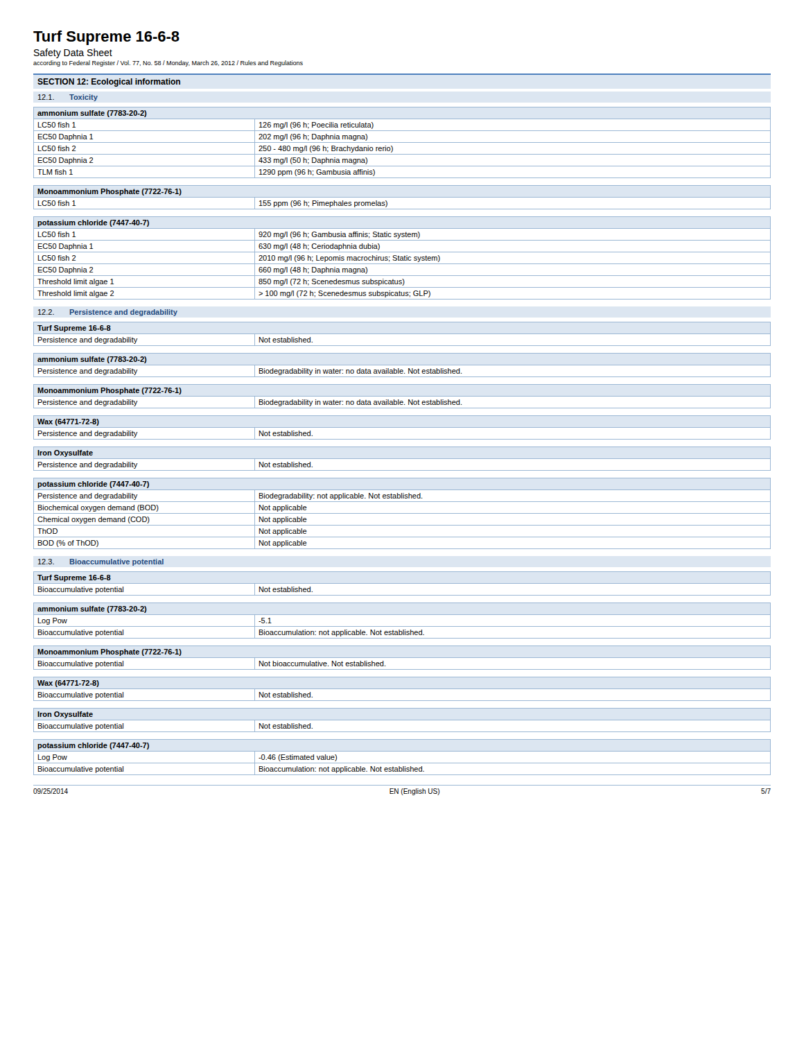Turf Supreme 16-6-8
Safety Data Sheet
according to Federal Register / Vol. 77, No. 58 / Monday, March 26, 2012 / Rules and Regulations
SECTION 12: Ecological information
12.1. Toxicity
| ammonium sulfate (7783-20-2) |
| --- |
| LC50 fish 1 | 126 mg/l (96 h; Poecilia reticulata) |
| EC50 Daphnia 1 | 202 mg/l (96 h; Daphnia magna) |
| LC50 fish 2 | 250 - 480 mg/l (96 h; Brachydanio rerio) |
| EC50 Daphnia 2 | 433 mg/l (50 h; Daphnia magna) |
| TLM fish 1 | 1290 ppm (96 h; Gambusia affinis) |
| Monoammonium Phosphate (7722-76-1) |
| --- |
| LC50 fish 1 | 155 ppm (96 h; Pimephales promelas) |
| potassium chloride (7447-40-7) |
| --- |
| LC50 fish 1 | 920 mg/l (96 h; Gambusia affinis; Static system) |
| EC50 Daphnia 1 | 630 mg/l (48 h; Ceriodaphnia dubia) |
| LC50 fish 2 | 2010 mg/l (96 h; Lepomis macrochirus; Static system) |
| EC50 Daphnia 2 | 660 mg/l (48 h; Daphnia magna) |
| Threshold limit algae 1 | 850 mg/l (72 h; Scenedesmus subspicatus) |
| Threshold limit algae 2 | > 100 mg/l (72 h; Scenedesmus subspicatus; GLP) |
12.2. Persistence and degradability
| Turf Supreme 16-6-8 |
| --- |
| Persistence and degradability | Not established. |
| ammonium sulfate (7783-20-2) |
| --- |
| Persistence and degradability | Biodegradability in water: no data available. Not established. |
| Monoammonium Phosphate (7722-76-1) |
| --- |
| Persistence and degradability | Biodegradability in water: no data available. Not established. |
| Wax (64771-72-8) |
| --- |
| Persistence and degradability | Not established. |
| Iron Oxysulfate |
| --- |
| Persistence and degradability | Not established. |
| potassium chloride (7447-40-7) |
| --- |
| Persistence and degradability | Biodegradability: not applicable. Not established. |
| Biochemical oxygen demand (BOD) | Not applicable |
| Chemical oxygen demand (COD) | Not applicable |
| ThOD | Not applicable |
| BOD (% of ThOD) | Not applicable |
12.3. Bioaccumulative potential
| Turf Supreme 16-6-8 |
| --- |
| Bioaccumulative potential | Not established. |
| ammonium sulfate (7783-20-2) |
| --- |
| Log Pow | -5.1 |
| Bioaccumulative potential | Bioaccumulation: not applicable. Not established. |
| Monoammonium Phosphate (7722-76-1) |
| --- |
| Bioaccumulative potential | Not bioaccumulative. Not established. |
| Wax (64771-72-8) |
| --- |
| Bioaccumulative potential | Not established. |
| Iron Oxysulfate |
| --- |
| Bioaccumulative potential | Not established. |
| potassium chloride (7447-40-7) |
| --- |
| Log Pow | -0.46 (Estimated value) |
| Bioaccumulative potential | Bioaccumulation: not applicable. Not established. |
09/25/2014 EN (English US) 5/7